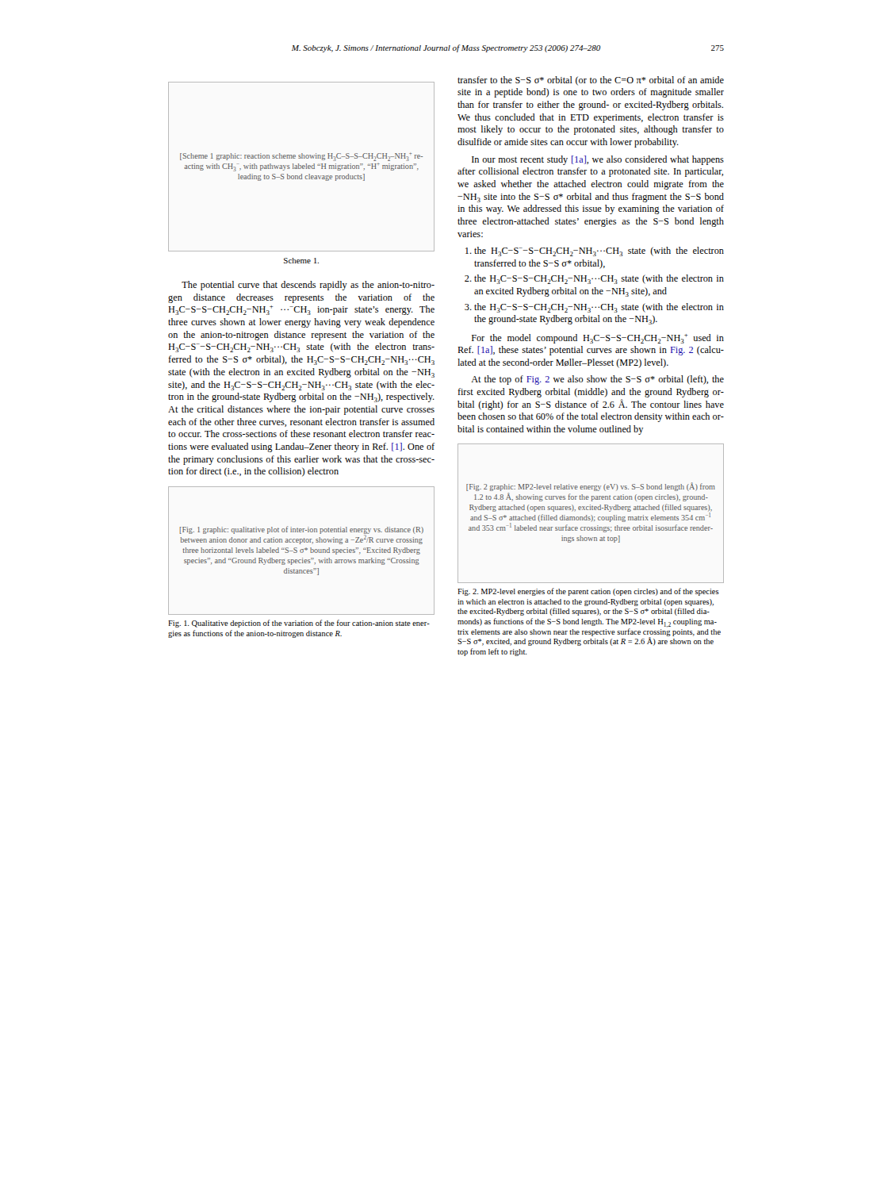M. Sobczyk, J. Simons / International Journal of Mass Spectrometry 253 (2006) 274–280 275
[Scheme 1 graphic: reaction scheme showing H3C–S–S–CH2CH2–NH3+ reacting with CH3−, with pathways labeled “H migration”, “H+ migration”, leading to S–S bond cleavage products]
Scheme 1.
The potential curve that descends rapidly as the anion-to-nitrogen distance decreases represents the variation of the H3C−S−S−CH2CH2−NH3+ ···−CH3 ion-pair state’s energy. The three curves shown at lower energy having very weak dependence on the anion-to-nitrogen distance represent the variation of the H3C−S−−S−CH2CH2−NH3···CH3 state (with the electron transferred to the S−S σ* orbital), the H3C−S−S−CH2CH2−NH3···CH3 state (with the electron in an excited Rydberg orbital on the −NH3 site), and the H3C−S−S−CH2CH2−NH3···CH3 state (with the electron in the ground-state Rydberg orbital on the −NH3), respectively. At the critical distances where the ion-pair potential curve crosses each of the other three curves, resonant electron transfer is assumed to occur. The cross-sections of these resonant electron transfer reactions were evaluated using Landau–Zener theory in Ref. [1]. One of the primary conclusions of this earlier work was that the cross-section for direct (i.e., in the collision) electron
[Fig. 1 graphic: qualitative plot of inter-ion potential energy vs. distance (R) between anion donor and cation acceptor, showing a −Ze2/R curve crossing three horizontal levels labeled “S–S σ* bound species”, “Excited Rydberg species”, and “Ground Rydberg species”, with arrows marking “Crossing distances”]
Fig. 1. Qualitative depiction of the variation of the four cation-anion state energies as functions of the anion-to-nitrogen distance R.
transfer to the S−S σ* orbital (or to the C=O π* orbital of an amide site in a peptide bond) is one to two orders of magnitude smaller than for transfer to either the ground- or excited-Rydberg orbitals. We thus concluded that in ETD experiments, electron transfer is most likely to occur to the protonated sites, although transfer to disulfide or amide sites can occur with lower probability.
In our most recent study [1a], we also considered what happens after collisional electron transfer to a protonated site. In particular, we asked whether the attached electron could migrate from the −NH3 site into the S−S σ* orbital and thus fragment the S−S bond in this way. We addressed this issue by examining the variation of three electron-attached states’ energies as the S−S bond length varies:
the H3C−S−−S−CH2CH2−NH3···CH3 state (with the electron transferred to the S−S σ* orbital),
the H3C−S−S−CH2CH2−NH3···CH3 state (with the electron in an excited Rydberg orbital on the −NH3 site), and
the H3C−S−S−CH2CH2−NH3···CH3 state (with the electron in the ground-state Rydberg orbital on the −NH3).
For the model compound H3C−S−S−CH2CH2−NH3+ used in Ref. [1a], these states’ potential curves are shown in Fig. 2 (calculated at the second-order Møller–Plesset (MP2) level).
At the top of Fig. 2 we also show the S−S σ* orbital (left), the first excited Rydberg orbital (middle) and the ground Rydberg orbital (right) for an S−S distance of 2.6 Å. The contour lines have been chosen so that 60% of the total electron density within each orbital is contained within the volume outlined by
[Fig. 2 graphic: MP2-level relative energy (eV) vs. S–S bond length (Å) from 1.2 to 4.8 Å, showing curves for the parent cation (open circles), ground-Rydberg attached (open squares), excited-Rydberg attached (filled squares), and S–S σ* attached (filled diamonds); coupling matrix elements 354 cm−1 and 353 cm−1 labeled near surface crossings; three orbital isosurface renderings shown at top]
Fig. 2. MP2-level energies of the parent cation (open circles) and of the species in which an electron is attached to the ground-Rydberg orbital (open squares), the excited-Rydberg orbital (filled squares), or the S−S σ* orbital (filled diamonds) as functions of the S−S bond length. The MP2-level H1,2 coupling matrix elements are also shown near the respective surface crossing points, and the S−S σ*, excited, and ground Rydberg orbitals (at R = 2.6 Å) are shown on the top from left to right.